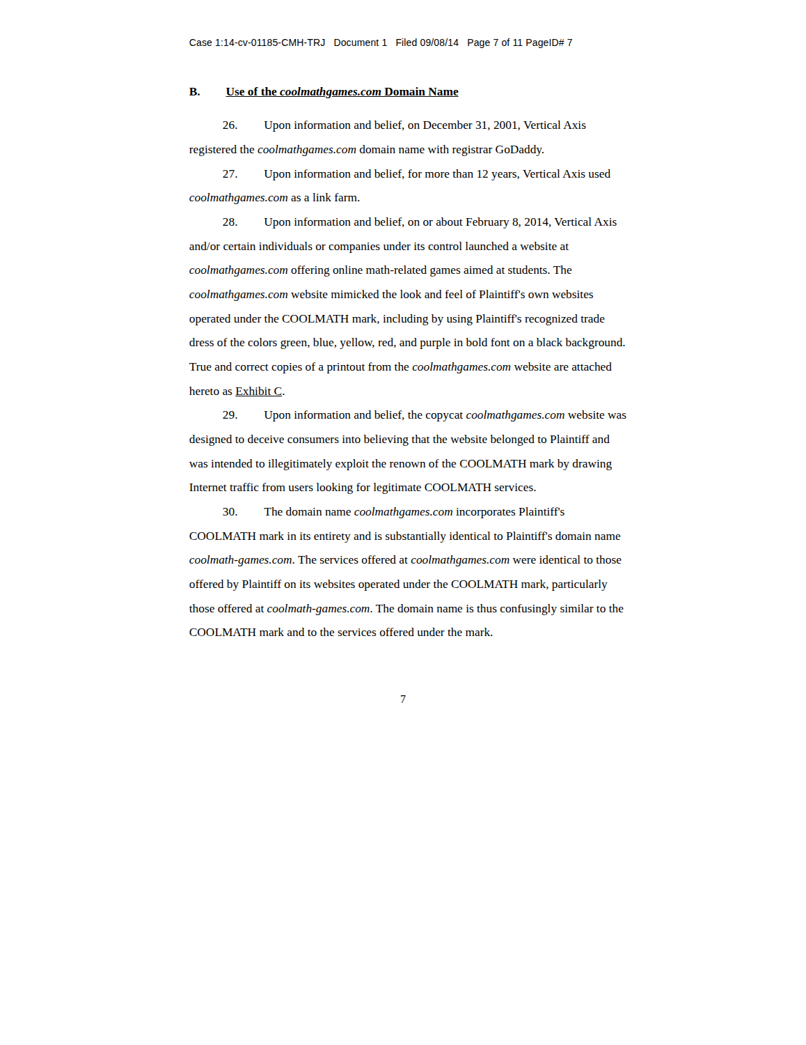Case 1:14-cv-01185-CMH-TRJ Document 1 Filed 09/08/14 Page 7 of 11 PageID# 7
B. Use of the coolmathgames.com Domain Name
26. Upon information and belief, on December 31, 2001, Vertical Axis registered the coolmathgames.com domain name with registrar GoDaddy.
27. Upon information and belief, for more than 12 years, Vertical Axis used coolmathgames.com as a link farm.
28. Upon information and belief, on or about February 8, 2014, Vertical Axis and/or certain individuals or companies under its control launched a website at coolmathgames.com offering online math-related games aimed at students. The coolmathgames.com website mimicked the look and feel of Plaintiff's own websites operated under the COOLMATH mark, including by using Plaintiff's recognized trade dress of the colors green, blue, yellow, red, and purple in bold font on a black background. True and correct copies of a printout from the coolmathgames.com website are attached hereto as Exhibit C.
29. Upon information and belief, the copycat coolmathgames.com website was designed to deceive consumers into believing that the website belonged to Plaintiff and was intended to illegitimately exploit the renown of the COOLMATH mark by drawing Internet traffic from users looking for legitimate COOLMATH services.
30. The domain name coolmathgames.com incorporates Plaintiff's COOLMATH mark in its entirety and is substantially identical to Plaintiff's domain name coolmath-games.com. The services offered at coolmathgames.com were identical to those offered by Plaintiff on its websites operated under the COOLMATH mark, particularly those offered at coolmath-games.com. The domain name is thus confusingly similar to the COOLMATH mark and to the services offered under the mark.
7